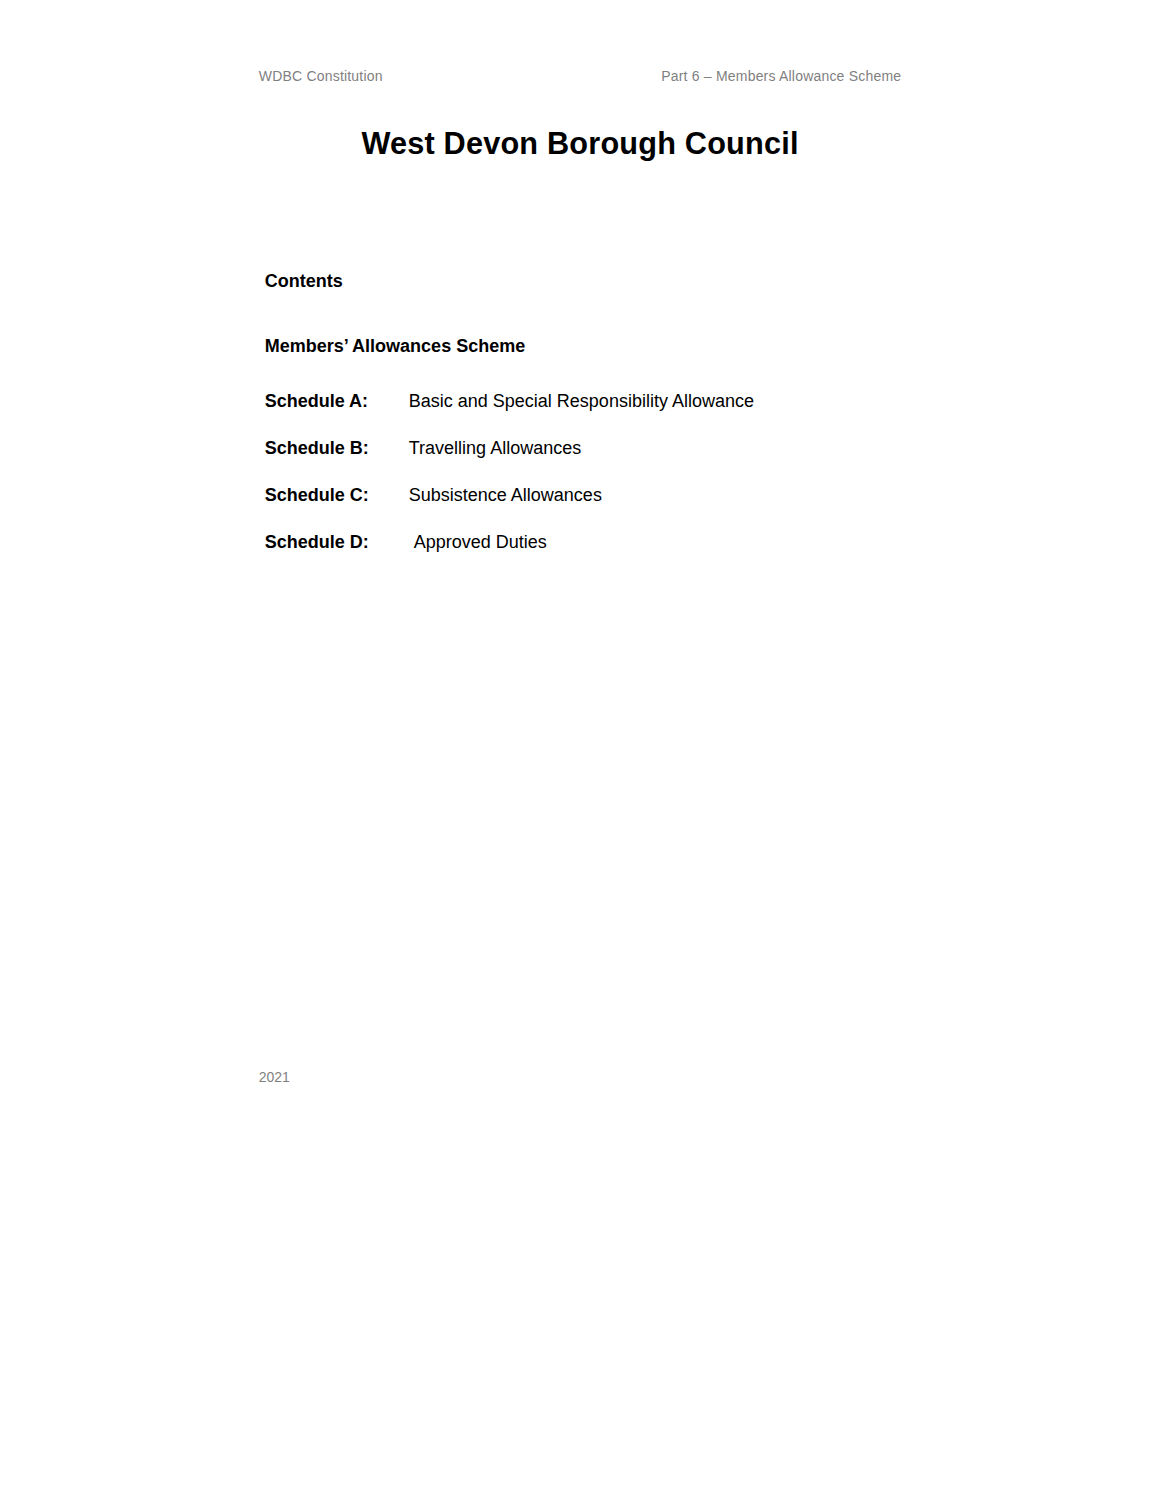WDBC Constitution
Part 6 – Members Allowance Scheme
West Devon Borough Council
Contents
Members’ Allowances Scheme
| Schedule A: | Basic and Special Responsibility Allowance |
| Schedule B: | Travelling Allowances |
| Schedule C: | Subsistence Allowances |
| Schedule D: | Approved Duties |
2021